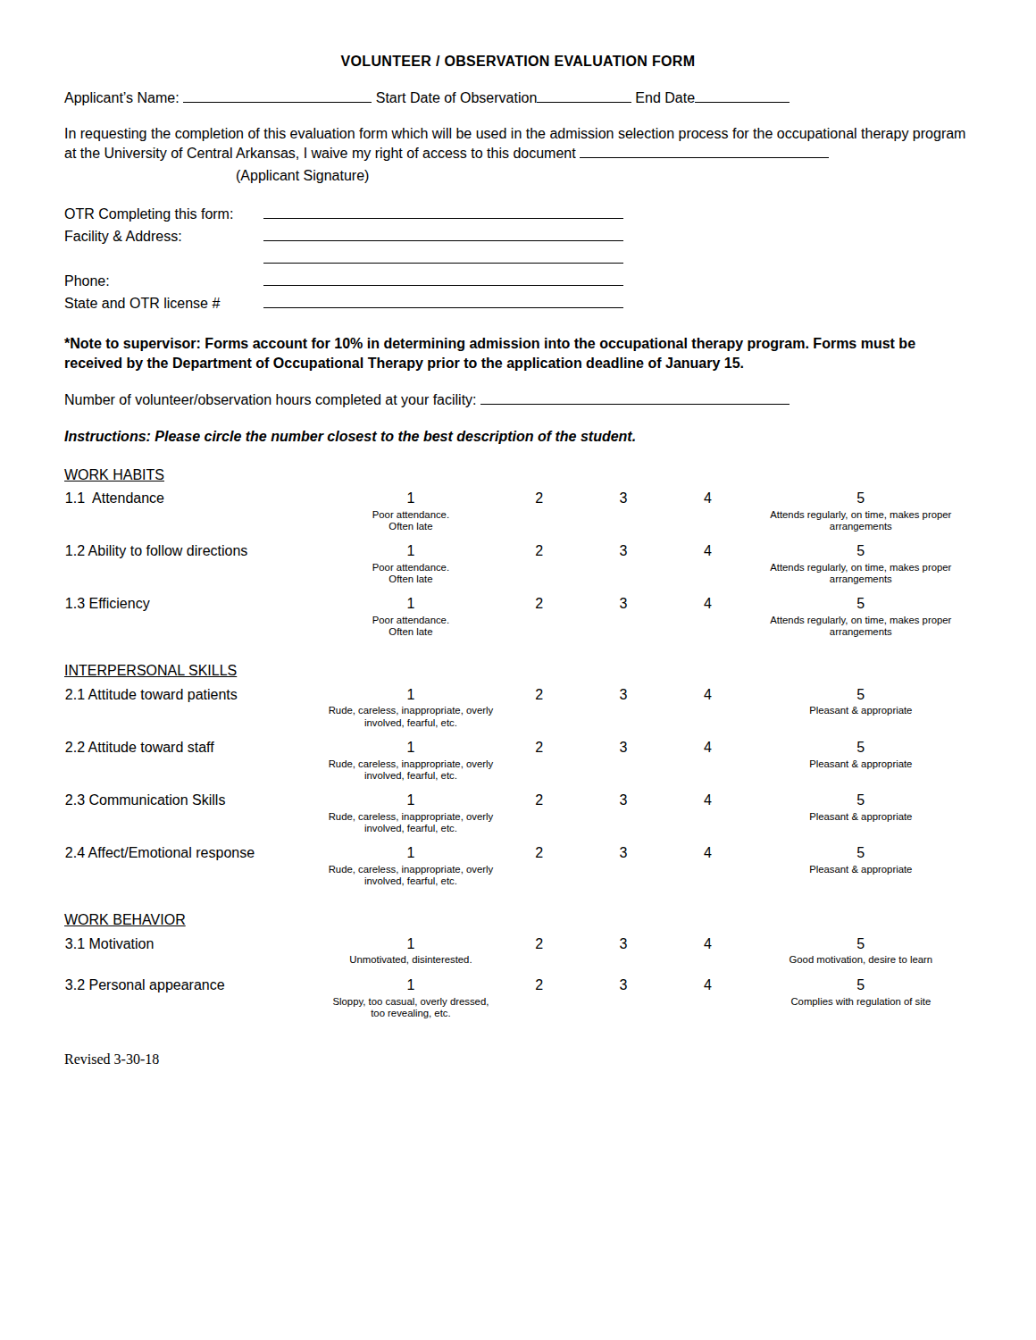VOLUNTEER / OBSERVATION EVALUATION FORM
Applicant’s Name: Start Date of Observation End Date
In requesting the completion of this evaluation form which will be used in the admission selection process for the occupational therapy program at the University of Central Arkansas, I waive my right of access to this document
(Applicant Signature)
| OTR Completing this form: | |
| Facility & Address: | |
| Phone: | |
| State and OTR license # | |
*Note to supervisor: Forms account for 10% in determining admission into the occupational therapy program. Forms must be received by the Department of Occupational Therapy prior to the application deadline of January 15.
Number of volunteer/observation hours completed at your facility:
Instructions: Please circle the number closest to the best description of the student.
WORK HABITS
| 1.1 Attendance | 1 Poor attendance. Often late | 2 | 3 | 4 | 5 Attends regularly, on time, makes proper arrangements |
| 1.2 Ability to follow directions | 1 Poor attendance. Often late | 2 | 3 | 4 | 5 Attends regularly, on time, makes proper arrangements |
| 1.3 Efficiency | 1 Poor attendance. Often late | 2 | 3 | 4 | 5 Attends regularly, on time, makes proper arrangements |
INTERPERSONAL SKILLS
| 2.1 Attitude toward patients | 1 Rude, careless, inappropriate, overly involved, fearful, etc. | 2 | 3 | 4 | 5 Pleasant & appropriate |
| 2.2 Attitude toward staff | 1 Rude, careless, inappropriate, overly involved, fearful, etc. | 2 | 3 | 4 | 5 Pleasant & appropriate |
| 2.3 Communication Skills | 1 Rude, careless, inappropriate, overly involved, fearful, etc. | 2 | 3 | 4 | 5 Pleasant & appropriate |
| 2.4 Affect/Emotional response | 1 Rude, careless, inappropriate, overly involved, fearful, etc. | 2 | 3 | 4 | 5 Pleasant & appropriate |
WORK BEHAVIOR
| 3.1 Motivation | 1 Unmotivated, disinterested. | 2 | 3 | 4 | 5 Good motivation, desire to learn |
| 3.2 Personal appearance | 1 Sloppy, too casual, overly dressed, too revealing, etc. | 2 | 3 | 4 | 5 Complies with regulation of site |
Revised 3-30-18